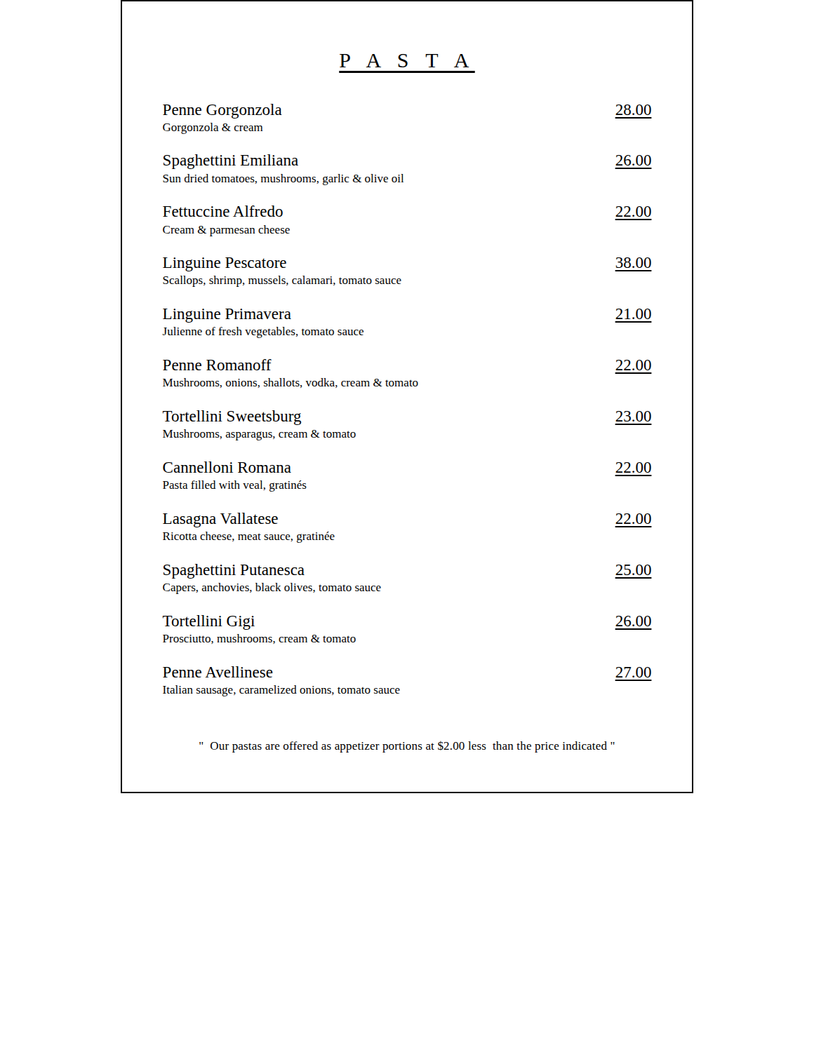P A S T A
Penne Gorgonzola 28.00
Gorgonzola & cream
Spaghettini Emiliana 26.00
Sun dried tomatoes, mushrooms, garlic & olive oil
Fettuccine Alfredo 22.00
Cream & parmesan cheese
Linguine Pescatore 38.00
Scallops, shrimp, mussels, calamari, tomato sauce
Linguine Primavera 21.00
Julienne of fresh vegetables, tomato sauce
Penne Romanoff 22.00
Mushrooms, onions, shallots, vodka, cream & tomato
Tortellini Sweetsburg 23.00
Mushrooms, asparagus, cream & tomato
Cannelloni Romana 22.00
Pasta filled with veal, gratinés
Lasagna Vallatese 22.00
Ricotta cheese, meat sauce, gratinée
Spaghettini Putanesca 25.00
Capers, anchovies, black olives, tomato sauce
Tortellini Gigi 26.00
Prosciutto, mushrooms, cream & tomato
Penne Avellinese 27.00
Italian sausage, caramelized onions, tomato sauce
" Our pastas are offered as appetizer portions at $2.00 less than the price indicated "